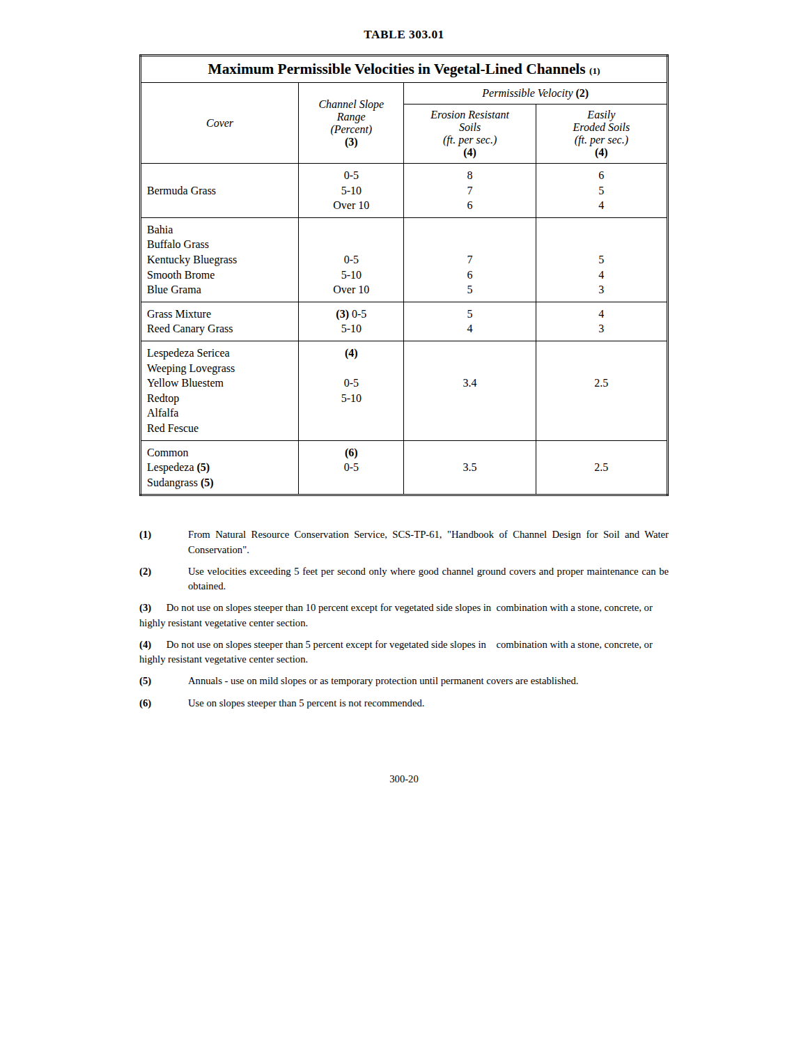TABLE 303.01
| Maximum Permissible Velocities in Vegetal-Lined Channels (1) |
| --- |
| Cover | Channel Slope Range (Percent) (3) | Permissible Velocity (2) |
| Erosion Resistant Soils (ft. per sec.) (4) | Easily Eroded Soils (ft. per sec.) (4) |
| Bermuda Grass | 0-5 5-10 Over 10 | 8 7 6 | 6 5 4 |
| Bahia Buffalo Grass Kentucky Bluegrass Smooth Brome Blue Grama | 0-5 5-10 Over 10 | 7 6 5 | 5 4 3 |
| Grass Mixture Reed Canary Grass | (3) 0-5 5-10 | 5 4 | 4 3 |
| Lespedeza Sericea Weeping Lovegrass Yellow Bluestem Redtop Alfalfa Red Fescue | (4) 0-5 5-10 | 3.4 | 2.5 |
| Common Lespedeza (5) Sudangrass (5) | (6) 0-5 | 3.5 | 2.5 |
(1)
From Natural Resource Conservation Service, SCS-TP-61, "Handbook of Channel Design for Soil and Water Conservation".
(2)
Use velocities exceeding 5 feet per second only where good channel ground covers and proper maintenance can be obtained.
(3) Do not use on slopes steeper than 10 percent except for vegetated side slopes in combination with a stone, concrete, or highly resistant vegetative center section.
(4) Do not use on slopes steeper than 5 percent except for vegetated side slopes in combination with a stone, concrete, or highly resistant vegetative center section.
(5)
Annuals - use on mild slopes or as temporary protection until permanent covers are established.
(6)
Use on slopes steeper than 5 percent is not recommended.
300-20